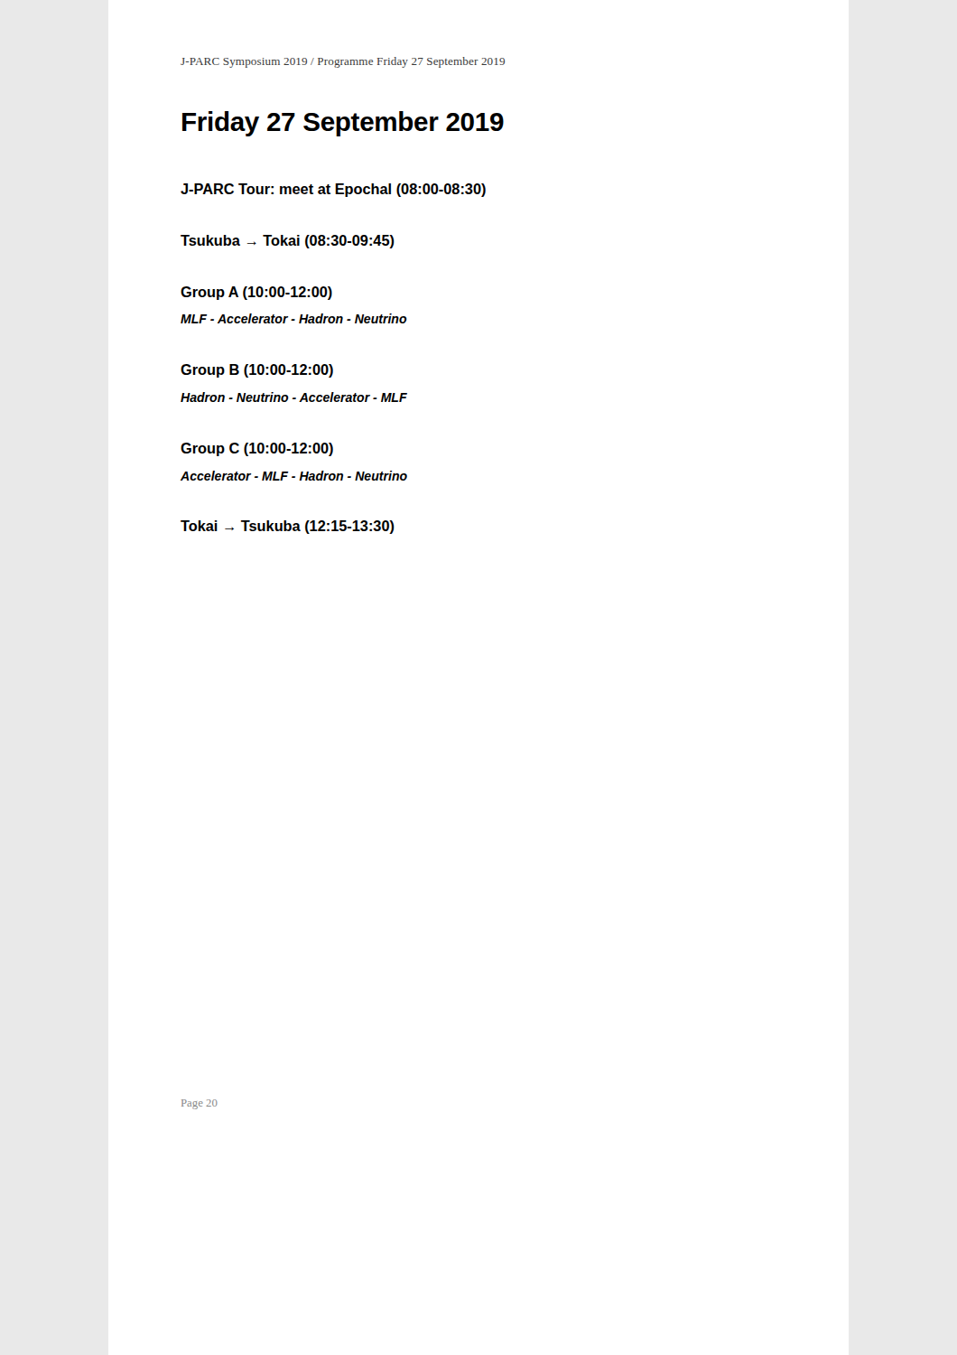J-PARC Symposium 2019 / Programme Friday 27 September 2019
Friday 27 September 2019
J-PARC Tour: meet at Epochal (08:00-08:30)
Tsukuba → Tokai (08:30-09:45)
Group A (10:00-12:00)
MLF - Accelerator - Hadron - Neutrino
Group B (10:00-12:00)
Hadron - Neutrino - Accelerator - MLF
Group C (10:00-12:00)
Accelerator - MLF - Hadron - Neutrino
Tokai → Tsukuba (12:15-13:30)
Page 20